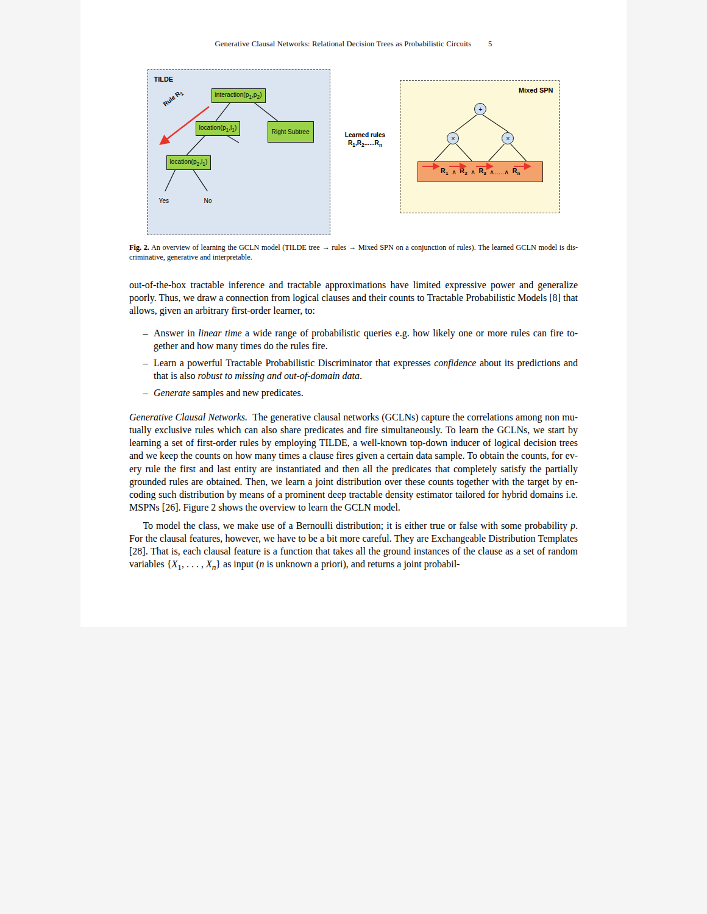Generative Clausal Networks: Relational Decision Trees as Probabilistic Circuits 5
TILDE
interaction(p1,p2)
location(p1,l1)
Right Subtree
location(p2,l1)
Yes No Rule R1
Learned rules
R1,R2......Rn
Mixed SPN
+
×
×
R1 ∧ R2 ∧ R3 ∧.....∧ Rn
Fig. 2. An overview of learning the GCLN model (TILDE tree → rules → Mixed SPN on a conjunction of rules). The learned GCLN model is discriminative, generative and interpretable.
out-of-the-box tractable inference and tractable approximations have limited expressive power and generalize poorly. Thus, we draw a connection from logical clauses and their counts to Tractable Probabilistic Models [8] that allows, given an arbitrary first-order learner, to:
Answer in linear time a wide range of probabilistic queries e.g. how likely one or more rules can fire together and how many times do the rules fire.
Learn a powerful Tractable Probabilistic Discriminator that expresses confidence about its predictions and that is also robust to missing and out-of-domain data.
Generate samples and new predicates.
Generative Clausal Networks. The generative clausal networks (GCLNs) capture the correlations among non mutually exclusive rules which can also share predicates and fire simultaneously. To learn the GCLNs, we start by learning a set of first-order rules by employing TILDE, a well-known top-down inducer of logical decision trees and we keep the counts on how many times a clause fires given a certain data sample. To obtain the counts, for every rule the first and last entity are instantiated and then all the predicates that completely satisfy the partially grounded rules are obtained. Then, we learn a joint distribution over these counts together with the target by encoding such distribution by means of a prominent deep tractable density estimator tailored for hybrid domains i.e. MSPNs [26]. Figure 2 shows the overview to learn the GCLN model.
To model the class, we make use of a Bernoulli distribution; it is either true or false with some probability p. For the clausal features, however, we have to be a bit more careful. They are Exchangeable Distribution Templates [28]. That is, each clausal feature is a function that takes all the ground instances of the clause as a set of random variables {X1, . . . , Xn} as input (n is unknown a priori), and returns a joint probabil-